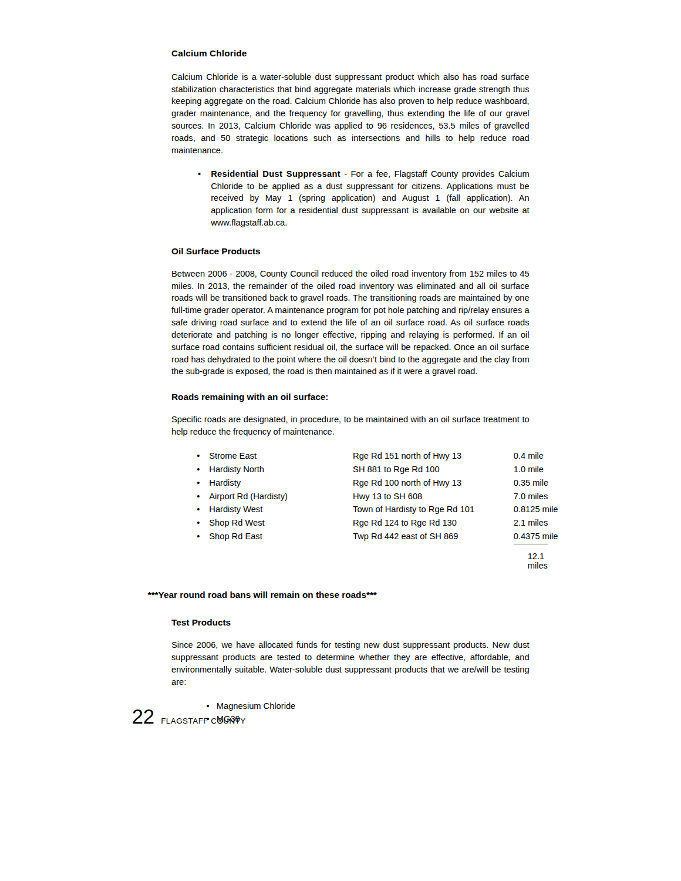Calcium Chloride
Calcium Chloride is a water-soluble dust suppressant product which also has road surface stabilization characteristics that bind aggregate materials which increase grade strength thus keeping aggregate on the road. Calcium Chloride has also proven to help reduce washboard, grader maintenance, and the frequency for gravelling, thus extending the life of our gravel sources. In 2013, Calcium Chloride was applied to 96 residences, 53.5 miles of gravelled roads, and 50 strategic locations such as intersections and hills to help reduce road maintenance.
Residential Dust Suppressant - For a fee, Flagstaff County provides Calcium Chloride to be applied as a dust suppressant for citizens. Applications must be received by May 1 (spring application) and August 1 (fall application). An application form for a residential dust suppressant is available on our website at www.flagstaff.ab.ca.
Oil Surface Products
Between 2006 - 2008, County Council reduced the oiled road inventory from 152 miles to 45 miles. In 2013, the remainder of the oiled road inventory was eliminated and all oil surface roads will be transitioned back to gravel roads. The transitioning roads are maintained by one full-time grader operator. A maintenance program for pot hole patching and rip/relay ensures a safe driving road surface and to extend the life of an oil surface road. As oil surface roads deteriorate and patching is no longer effective, ripping and relaying is performed. If an oil surface road contains sufficient residual oil, the surface will be repacked. Once an oil surface road has dehydrated to the point where the oil doesn’t bind to the aggregate and the clay from the sub-grade is exposed, the road is then maintained as if it were a gravel road.
Roads remaining with an oil surface:
Specific roads are designated, in procedure, to be maintained with an oil surface treatment to help reduce the frequency of maintenance.
Strome East Rge Rd 151 north of Hwy 130.4 mile
Hardisty North SH 881 to Rge Rd 1001.0 mile
Hardisty Rge Rd 100 north of Hwy 130.35 mile
Airport Rd (Hardisty) Hwy 13 to SH 6087.0 miles
Hardisty West Town of Hardisty to Rge Rd 1010.8125 mile
Shop Rd West Rge Rd 124 to Rge Rd 1302.1 miles
Shop Rd East Twp Rd 442 east of SH 8690.4375 mile
12.1 miles
***Year round road bans will remain on these roads***
Test Products
Since 2006, we have allocated funds for testing new dust suppressant products. New dust suppressant products are tested to determine whether they are effective, affordable, and environmentally suitable. Water-soluble dust suppressant products that we are/will be testing are:
Magnesium Chloride
MG30
22 FLAGSTAFF COUNTY